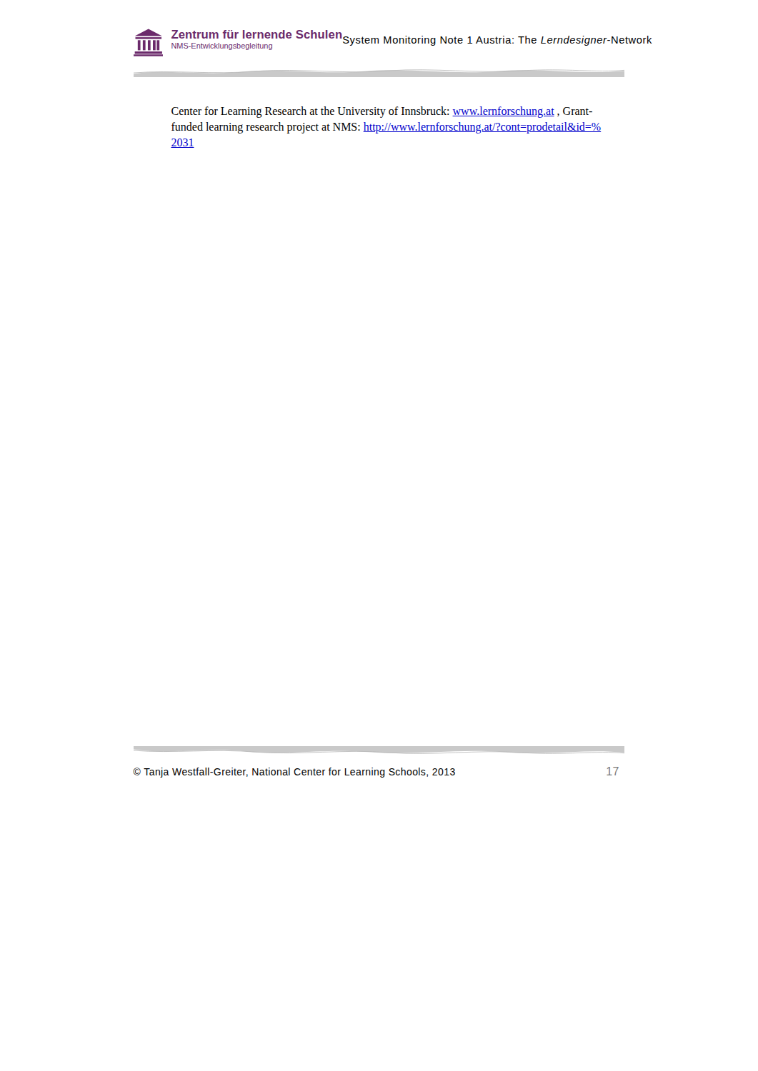Zentrum für lernende Schulen
NMS-Entwicklungsbegleitung
System Monitoring Note 1 Austria: The Lerndesigner-Network
Center for Learning Research at the University of Innsbruck: www.lernforschung.at , Grant-funded learning research project at NMS: http://www.lernforschung.at/?cont=prodetail&id=%2031
© Tanja Westfall-Greiter, National Center for Learning Schools, 2013
17